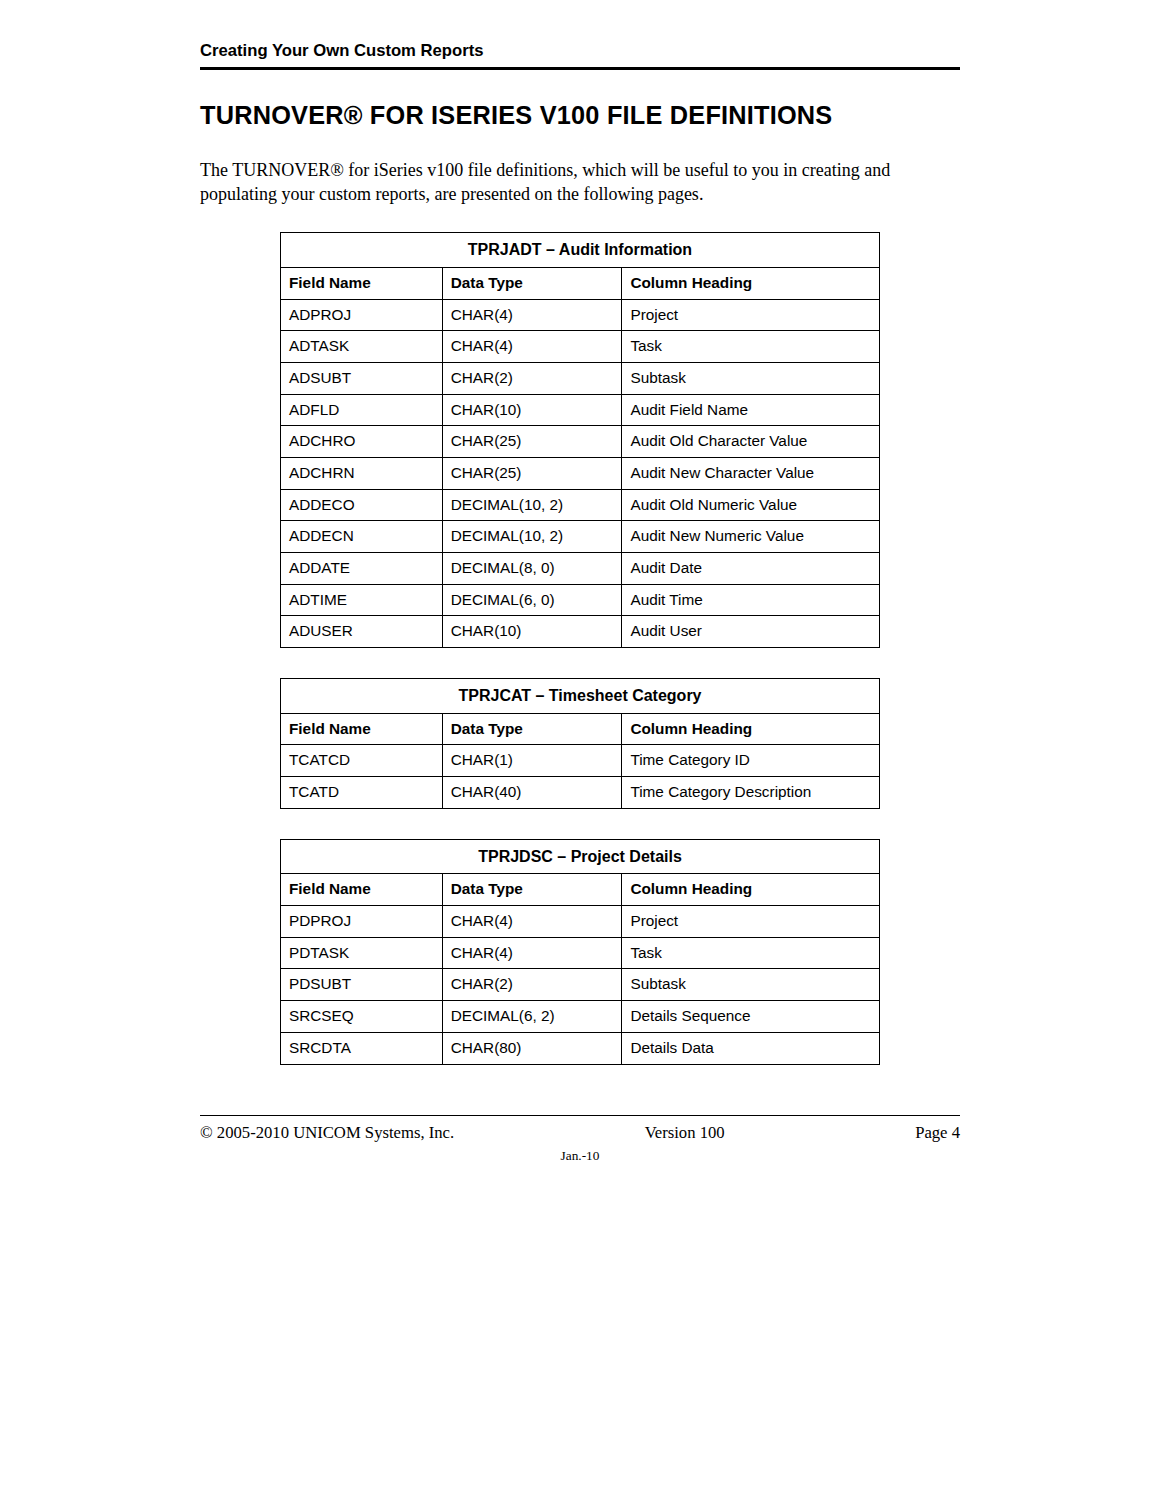Creating Your Own Custom Reports
TURNOVER® FOR ISERIES V100 FILE DEFINITIONS
The TURNOVER® for iSeries v100 file definitions, which will be useful to you in creating and populating your custom reports, are presented on the following pages.
TPRJADT – Audit Information
| Field Name | Data Type | Column Heading |
| --- | --- | --- |
| ADPROJ | CHAR(4) | Project |
| ADTASK | CHAR(4) | Task |
| ADSUBT | CHAR(2) | Subtask |
| ADFLD | CHAR(10) | Audit Field Name |
| ADCHRO | CHAR(25) | Audit Old Character Value |
| ADCHRN | CHAR(25) | Audit New Character Value |
| ADDECO | DECIMAL(10, 2) | Audit Old Numeric Value |
| ADDECN | DECIMAL(10, 2) | Audit New Numeric Value |
| ADDATE | DECIMAL(8, 0) | Audit Date |
| ADTIME | DECIMAL(6, 0) | Audit Time |
| ADUSER | CHAR(10) | Audit User |
TPRJCAT – Timesheet Category
| Field Name | Data Type | Column Heading |
| --- | --- | --- |
| TCATCD | CHAR(1) | Time Category ID |
| TCATD | CHAR(40) | Time Category Description |
TPRJDSC – Project Details
| Field Name | Data Type | Column Heading |
| --- | --- | --- |
| PDPROJ | CHAR(4) | Project |
| PDTASK | CHAR(4) | Task |
| PDSUBT | CHAR(2) | Subtask |
| SRCSEQ | DECIMAL(6, 2) | Details Sequence |
| SRCDTA | CHAR(80) | Details Data |
© 2005-2010 UNICOM Systems, Inc.
Version 100
Page 4
Jan.-10